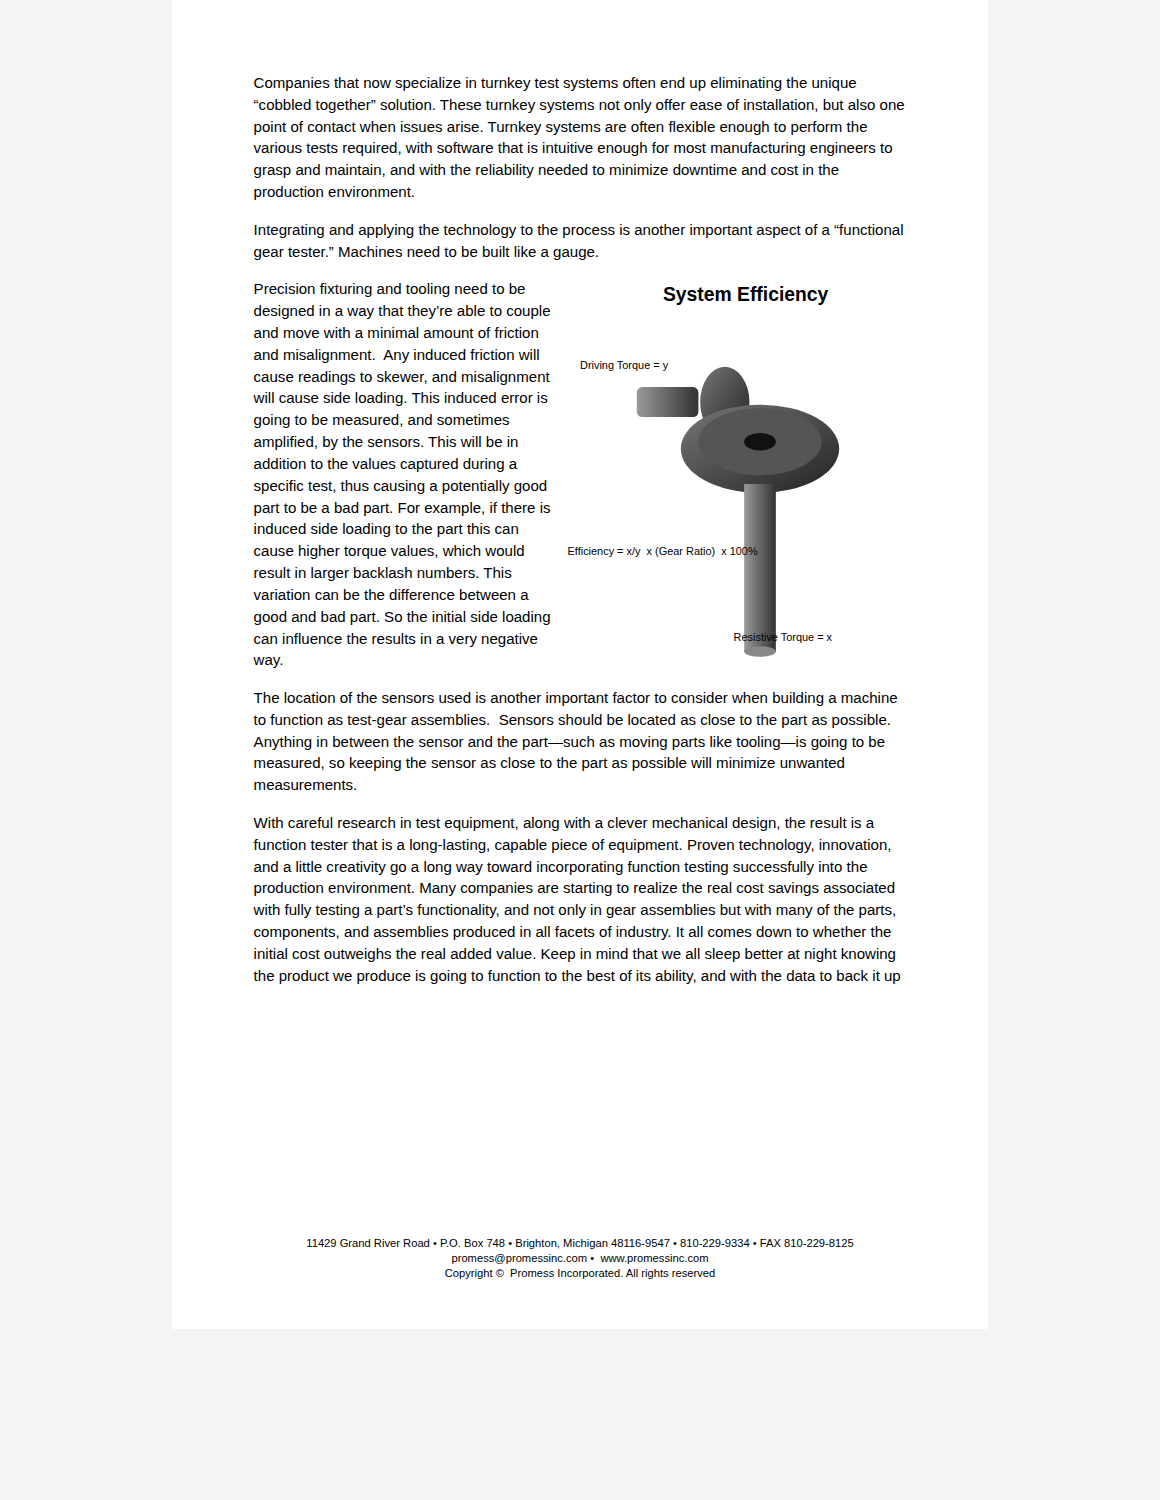Companies that now specialize in turnkey test systems often end up eliminating the unique “cobbled together” solution. These turnkey systems not only offer ease of installation, but also one point of contact when issues arise. Turnkey systems are often flexible enough to perform the various tests required, with software that is intuitive enough for most manufacturing engineers to grasp and maintain, and with the reliability needed to minimize downtime and cost in the production environment.
Integrating and applying the technology to the process is another important aspect of a “functional gear tester.” Machines need to be built like a gauge.
System Efficiency
Driving Torque = y Efficiency = x/y x (Gear Ratio) x 100% Resistive Torque = x
Precision fixturing and tooling need to be designed in a way that they’re able to couple and move with a minimal amount of friction and misalignment. Any induced friction will cause readings to skewer, and misalignment will cause side loading. This induced error is going to be measured, and sometimes amplified, by the sensors. This will be in addition to the values captured during a specific test, thus causing a potentially good part to be a bad part. For example, if there is induced side loading to the part this can cause higher torque values, which would result in larger backlash numbers. This variation can be the difference between a good and bad part. So the initial side loading can influence the results in a very negative way.
The location of the sensors used is another important factor to consider when building a machine to function as test-gear assemblies. Sensors should be located as close to the part as possible. Anything in between the sensor and the part—such as moving parts like tooling—is going to be measured, so keeping the sensor as close to the part as possible will minimize unwanted measurements.
With careful research in test equipment, along with a clever mechanical design, the result is a function tester that is a long-lasting, capable piece of equipment. Proven technology, innovation, and a little creativity go a long way toward incorporating function testing successfully into the production environment. Many companies are starting to realize the real cost savings associated with fully testing a part’s functionality, and not only in gear assemblies but with many of the parts, components, and assemblies produced in all facets of industry. It all comes down to whether the initial cost outweighs the real added value. Keep in mind that we all sleep better at night knowing the product we produce is going to function to the best of its ability, and with the data to back it up
11429 Grand River Road • P.O. Box 748 • Brighton, Michigan 48116-9547 • 810-229-9334 • FAX 810-229-8125
promess@promessinc.com • www.promessinc.com
Copyright © Promess Incorporated. All rights reserved